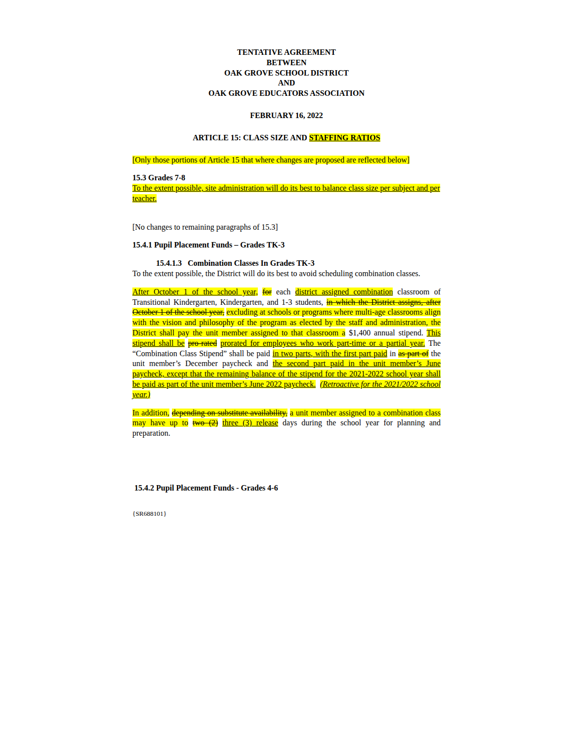TENTATIVE AGREEMENT
BETWEEN
OAK GROVE SCHOOL DISTRICT
AND
OAK GROVE EDUCATORS ASSOCIATION
FEBRUARY 16, 2022
ARTICLE 15: CLASS SIZE AND STAFFING RATIOS
[Only those portions of Article 15 that where changes are proposed are reflected below]
15.3 Grades 7-8
To the extent possible, site administration will do its best to balance class size per subject and per teacher.
[No changes to remaining paragraphs of 15.3]
15.4.1 Pupil Placement Funds – Grades TK-3
15.4.1.3 Combination Classes In Grades TK-3
To the extent possible, the District will do its best to avoid scheduling combination classes.
After October 1 of the school year, for each district assigned combination classroom of Transitional Kindergarten, Kindergarten, and 1-3 students, in which the District assigns, after October 1 of the school year, excluding at schools or programs where multi-age classrooms align with the vision and philosophy of the program as elected by the staff and administration, the District shall pay the unit member assigned to that classroom a $1,400 annual stipend. This stipend shall be pro-rated prorated for employees who work part-time or a partial year. The “Combination Class Stipend” shall be paid in two parts, with the first part paid in as part of the unit member’s December paycheck and the second part paid in the unit member’s June paycheck, except that the remaining balance of the stipend for the 2021-2022 school year shall be paid as part of the unit member’s June 2022 paycheck. (Retroactive for the 2021/2022 school year.)
In addition, depending on substitute availability, a unit member assigned to a combination class may have up to two (2) three (3) release days during the school year for planning and preparation.
15.4.2 Pupil Placement Funds - Grades 4-6
{SR688101}